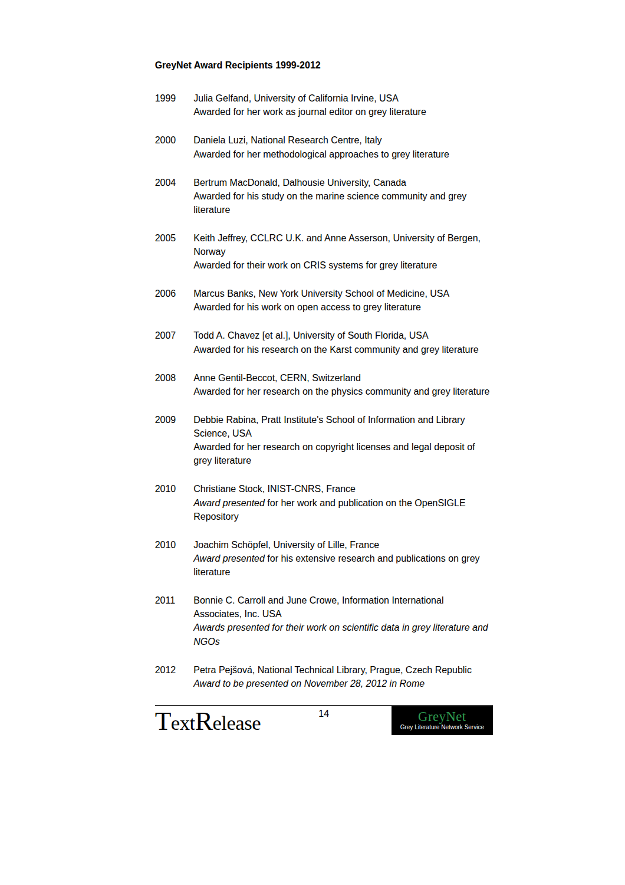GreyNet Award Recipients 1999-2012
1999
Julia Gelfand, University of California Irvine, USA Awarded for her work as journal editor on grey literature
2000
Daniela Luzi, National Research Centre, Italy Awarded for her methodological approaches to grey literature
2004
Bertrum MacDonald, Dalhousie University, Canada Awarded for his study on the marine science community and grey literature
2005
Keith Jeffrey, CCLRC U.K. and Anne Asserson, University of Bergen, Norway Awarded for their work on CRIS systems for grey literature
2006
Marcus Banks, New York University School of Medicine, USA Awarded for his work on open access to grey literature
2007
Todd A. Chavez [et al.], University of South Florida, USA Awarded for his research on the Karst community and grey literature
2008
Anne Gentil-Beccot, CERN, Switzerland Awarded for her research on the physics community and grey literature
2009
Debbie Rabina, Pratt Institute's School of Information and Library Science, USA Awarded for her research on copyright licenses and legal deposit of grey literature
2010
Christiane Stock, INIST-CNRS, France Award presented for her work and publication on the OpenSIGLE Repository
2010
Joachim Schöpfel, University of Lille, France Award presented for his extensive research and publications on grey literature
2011
Bonnie C. Carroll and June Crowe, Information International Associates, Inc. USA Awards presented for their work on scientific data in grey literature and NGOs
2012
Petra Pejšová, National Technical Library, Prague, Czech Republic Award to be presented on November 28, 2012 in Rome
14
TextRelease
GreyNet Grey Literature Network Service